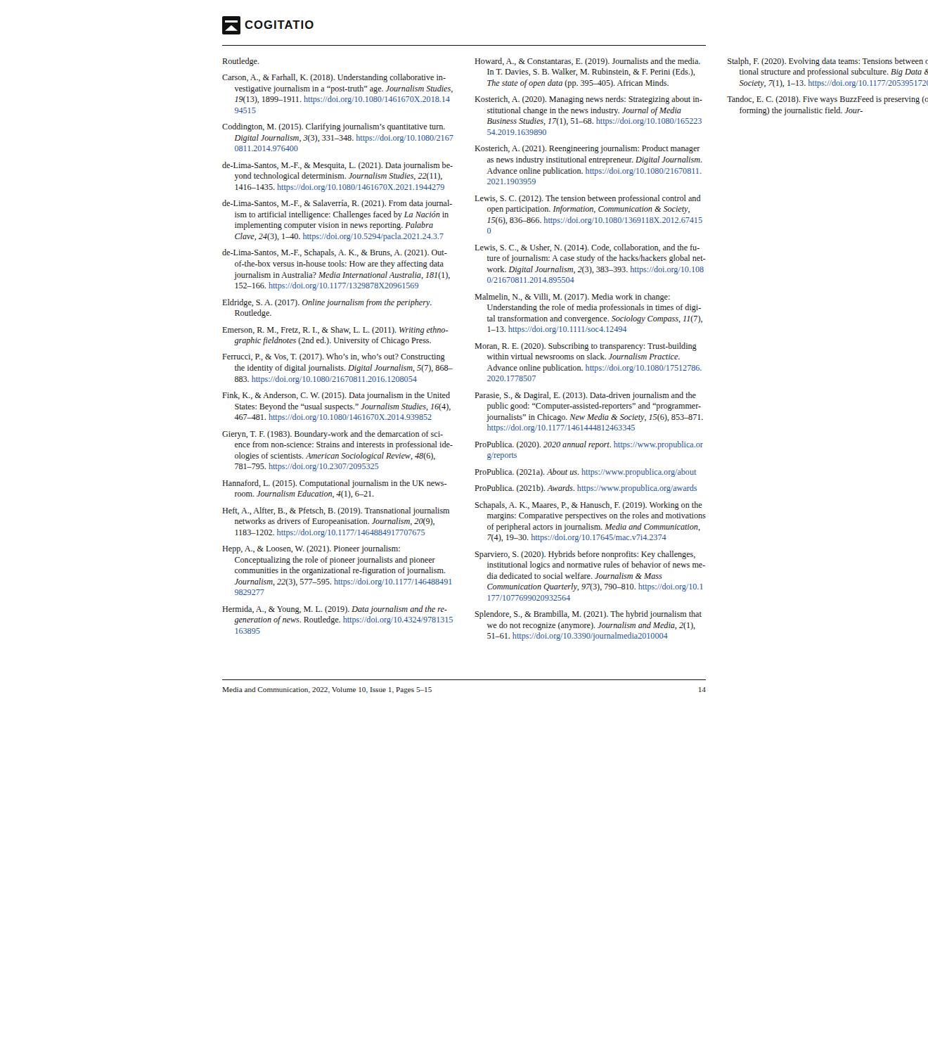COGITATIO
Routledge.
Carson, A., & Farhall, K. (2018). Understanding collaborative investigative journalism in a “post-truth” age. Journalism Studies, 19(13), 1899–1911. https://doi.org/10.1080/1461670X.2018.1494515
Coddington, M. (2015). Clarifying journalism’s quantitative turn. Digital Journalism, 3(3), 331–348. https://doi.org/10.1080/21670811.2014.976400
de-Lima-Santos, M.-F., & Mesquita, L. (2021). Data journalism beyond technological determinism. Journalism Studies, 22(11), 1416–1435. https://doi.org/10.1080/1461670X.2021.1944279
de-Lima-Santos, M.-F., & Salaverría, R. (2021). From data journalism to artificial intelligence: Challenges faced by La Nación in implementing computer vision in news reporting. Palabra Clave, 24(3), 1–40. https://doi.org/10.5294/pacla.2021.24.3.7
de-Lima-Santos, M.-F., Schapals, A. K., & Bruns, A. (2021). Out-of-the-box versus in-house tools: How are they affecting data journalism in Australia? Media International Australia, 181(1), 152–166. https://doi.org/10.1177/1329878X20961569
Eldridge, S. A. (2017). Online journalism from the periphery. Routledge.
Emerson, R. M., Fretz, R. I., & Shaw, L. L. (2011). Writing ethnographic fieldnotes (2nd ed.). University of Chicago Press.
Ferrucci, P., & Vos, T. (2017). Who’s in, who’s out? Constructing the identity of digital journalists. Digital Journalism, 5(7), 868–883. https://doi.org/10.1080/21670811.2016.1208054
Fink, K., & Anderson, C. W. (2015). Data journalism in the United States: Beyond the “usual suspects.” Journalism Studies, 16(4), 467–481. https://doi.org/10.1080/1461670X.2014.939852
Gieryn, T. F. (1983). Boundary-work and the demarcation of science from non-science: Strains and interests in professional ideologies of scientists. American Sociological Review, 48(6), 781–795. https://doi.org/10.2307/2095325
Hannaford, L. (2015). Computational journalism in the UK newsroom. Journalism Education, 4(1), 6–21.
Heft, A., Alfter, B., & Pfetsch, B. (2019). Transnational journalism networks as drivers of Europeanisation. Journalism, 20(9), 1183–1202. https://doi.org/10.1177/1464884917707675
Hepp, A., & Loosen, W. (2021). Pioneer journalism: Conceptualizing the role of pioneer journalists and pioneer communities in the organizational re-figuration of journalism. Journalism, 22(3), 577–595. https://doi.org/10.1177/1464884919829277
Hermida, A., & Young, M. L. (2019). Data journalism and the regeneration of news. Routledge. https://doi.org/10.4324/9781315163895
Howard, A., & Constantaras, E. (2019). Journalists and the media. In T. Davies, S. B. Walker, M. Rubinstein, & F. Perini (Eds.), The state of open data (pp. 395–405). African Minds.
Kosterich, A. (2020). Managing news nerds: Strategizing about institutional change in the news industry. Journal of Media Business Studies, 17(1), 51–68. https://doi.org/10.1080/16522354.2019.1639890
Kosterich, A. (2021). Reengineering journalism: Product manager as news industry institutional entrepreneur. Digital Journalism. Advance online publication. https://doi.org/10.1080/21670811.2021.1903959
Lewis, S. C. (2012). The tension between professional control and open participation. Information, Communication & Society, 15(6), 836–866. https://doi.org/10.1080/1369118X.2012.674150
Lewis, S. C., & Usher, N. (2014). Code, collaboration, and the future of journalism: A case study of the hacks/hackers global network. Digital Journalism, 2(3), 383–393. https://doi.org/10.1080/21670811.2014.895504
Malmelin, N., & Villi, M. (2017). Media work in change: Understanding the role of media professionals in times of digital transformation and convergence. Sociology Compass, 11(7), 1–13. https://doi.org/10.1111/soc4.12494
Moran, R. E. (2020). Subscribing to transparency: Trust-building within virtual newsrooms on slack. Journalism Practice. Advance online publication. https://doi.org/10.1080/17512786.2020.1778507
Parasie, S., & Dagiral, E. (2013). Data-driven journalism and the public good: “Computer-assisted-reporters” and “programmer-journalists” in Chicago. New Media & Society, 15(6), 853–871. https://doi.org/10.1177/1461444812463345
ProPublica. (2020). 2020 annual report. https://www.propublica.org/reports
ProPublica. (2021a). About us. https://www.propublica.org/about
ProPublica. (2021b). Awards. https://www.propublica.org/awards
Schapals, A. K., Maares, P., & Hanusch, F. (2019). Working on the margins: Comparative perspectives on the roles and motivations of peripheral actors in journalism. Media and Communication, 7(4), 19–30. https://doi.org/10.17645/mac.v7i4.2374
Sparviero, S. (2020). Hybrids before nonprofits: Key challenges, institutional logics and normative rules of behavior of news media dedicated to social welfare. Journalism & Mass Communication Quarterly, 97(3), 790–810. https://doi.org/10.1177/1077699020932564
Splendore, S., & Brambilla, M. (2021). The hybrid journalism that we do not recognize (anymore). Journalism and Media, 2(1), 51–61. https://doi.org/10.3390/journalmedia2010004
Stalph, F. (2020). Evolving data teams: Tensions between organisational structure and professional subculture. Big Data & Society, 7(1), 1–13. https://doi.org/10.1177/2053951720919964
Tandoc, E. C. (2018). Five ways BuzzFeed is preserving (or transforming) the journalistic field. Jour-
Media and Communication, 2022, Volume 10, Issue 1, Pages 5–15 14